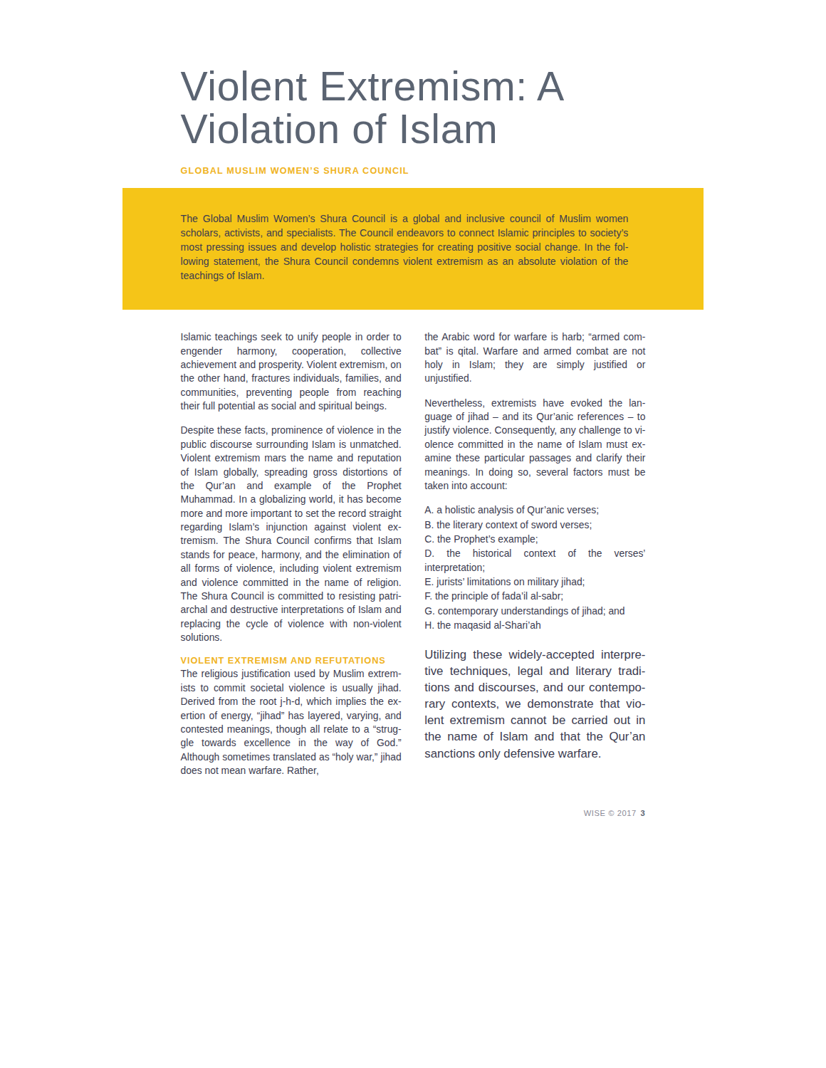Violent Extremism: A Violation of Islam
Global Muslim Women’s Shura Council
The Global Muslim Women’s Shura Council is a global and inclusive council of Muslim women scholars, activists, and specialists. The Council endeavors to connect Islamic principles to society’s most pressing issues and develop holistic strategies for creating positive social change. In the following statement, the Shura Council condemns violent extremism as an absolute violation of the teachings of Islam.
Islamic teachings seek to unify people in order to engender harmony, cooperation, collective achievement and prosperity. Violent extremism, on the other hand, fractures individuals, families, and communities, preventing people from reaching their full potential as social and spiritual beings.
Despite these facts, prominence of violence in the public discourse surrounding Islam is unmatched. Violent extremism mars the name and reputation of Islam globally, spreading gross distortions of the Qur’an and example of the Prophet Muhammad. In a globalizing world, it has become more and more important to set the record straight regarding Islam’s injunction against violent extremism. The Shura Council confirms that Islam stands for peace, harmony, and the elimination of all forms of violence, including violent extremism and violence committed in the name of religion. The Shura Council is committed to resisting patriarchal and destructive interpretations of Islam and replacing the cycle of violence with non-violent solutions.
Violent Extremism and Refutations
The religious justification used by Muslim extremists to commit societal violence is usually jihad. Derived from the root j-h-d, which implies the exertion of energy, “jihad” has layered, varying, and contested meanings, though all relate to a “struggle towards excellence in the way of God.” Although sometimes translated as “holy war,” jihad does not mean warfare. Rather,
the Arabic word for warfare is harb; “armed combat” is qital. Warfare and armed combat are not holy in Islam; they are simply justified or unjustified.
Nevertheless, extremists have evoked the language of jihad – and its Qur’anic references – to justify violence. Consequently, any challenge to violence committed in the name of Islam must examine these particular passages and clarify their meanings. In doing so, several factors must be taken into account:
A. a holistic analysis of Qur’anic verses;
B. the literary context of sword verses;
C. the Prophet’s example;
D. the historical context of the verses’ interpretation;
E. jurists’ limitations on military jihad;
F. the principle of fada’il al-sabr;
G. contemporary understandings of jihad; and
H. the maqasid al-Shari’ah
Utilizing these widely-accepted interpretive techniques, legal and literary traditions and discourses, and our contemporary contexts, we demonstrate that violent extremism cannot be carried out in the name of Islam and that the Qur’an sanctions only defensive warfare.
WISE © 20173